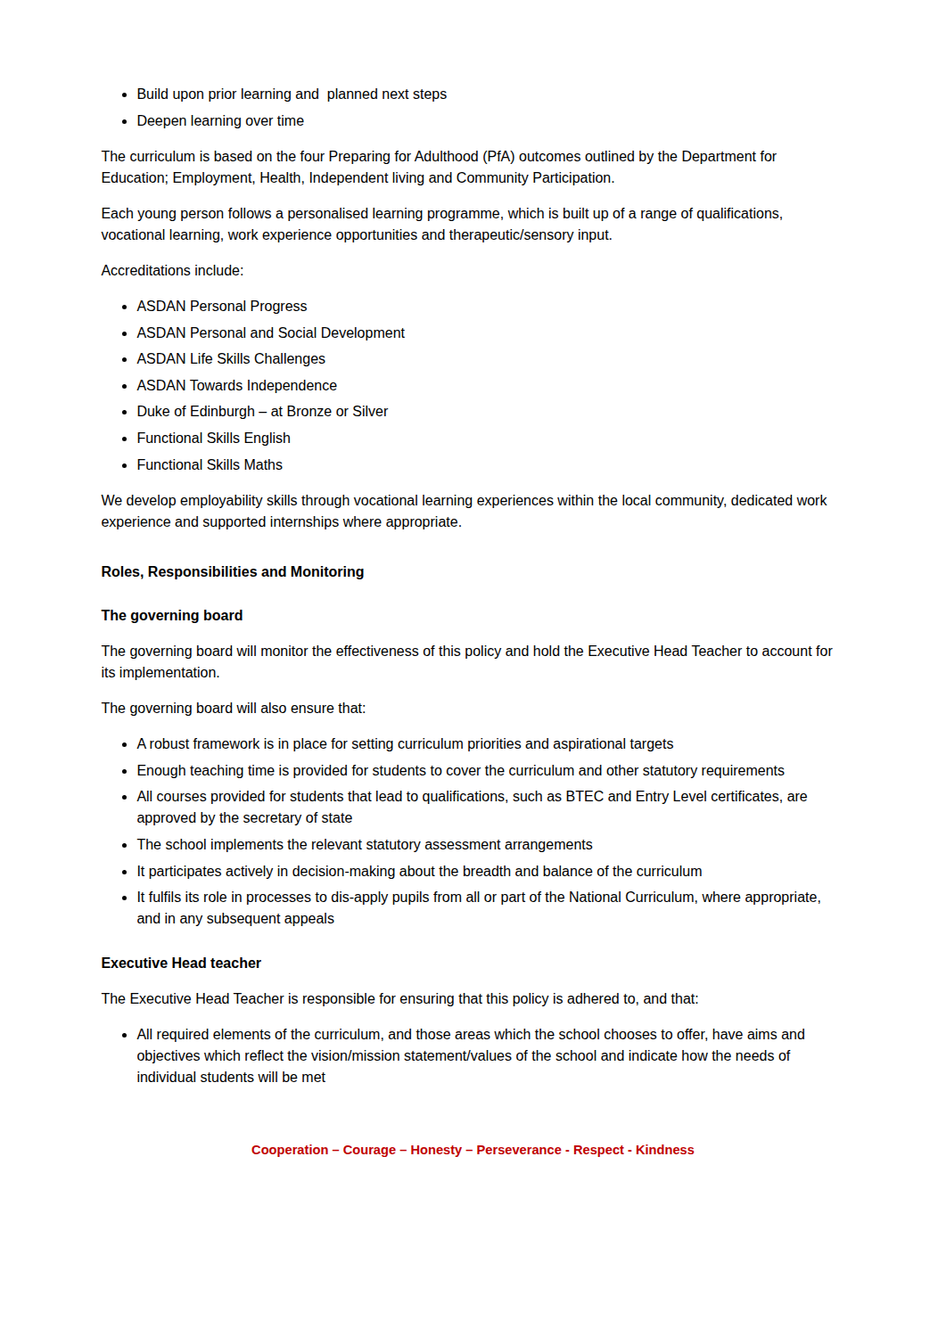Build upon prior learning and planned next steps
Deepen learning over time
The curriculum is based on the four Preparing for Adulthood (PfA) outcomes outlined by the Department for Education; Employment, Health, Independent living and Community Participation.
Each young person follows a personalised learning programme, which is built up of a range of qualifications, vocational learning, work experience opportunities and therapeutic/sensory input.
Accreditations include:
ASDAN Personal Progress
ASDAN Personal and Social Development
ASDAN Life Skills Challenges
ASDAN Towards Independence
Duke of Edinburgh – at Bronze or Silver
Functional Skills English
Functional Skills Maths
We develop employability skills through vocational learning experiences within the local community, dedicated work experience and supported internships where appropriate.
Roles, Responsibilities and Monitoring
The governing board
The governing board will monitor the effectiveness of this policy and hold the Executive Head Teacher to account for its implementation.
The governing board will also ensure that:
A robust framework is in place for setting curriculum priorities and aspirational targets
Enough teaching time is provided for students to cover the curriculum and other statutory requirements
All courses provided for students that lead to qualifications, such as BTEC and Entry Level certificates, are approved by the secretary of state
The school implements the relevant statutory assessment arrangements
It participates actively in decision-making about the breadth and balance of the curriculum
It fulfils its role in processes to dis-apply pupils from all or part of the National Curriculum, where appropriate, and in any subsequent appeals
Executive Head teacher
The Executive Head Teacher is responsible for ensuring that this policy is adhered to, and that:
All required elements of the curriculum, and those areas which the school chooses to offer, have aims and objectives which reflect the vision/mission statement/values of the school and indicate how the needs of individual students will be met
Cooperation – Courage – Honesty – Perseverance - Respect - Kindness